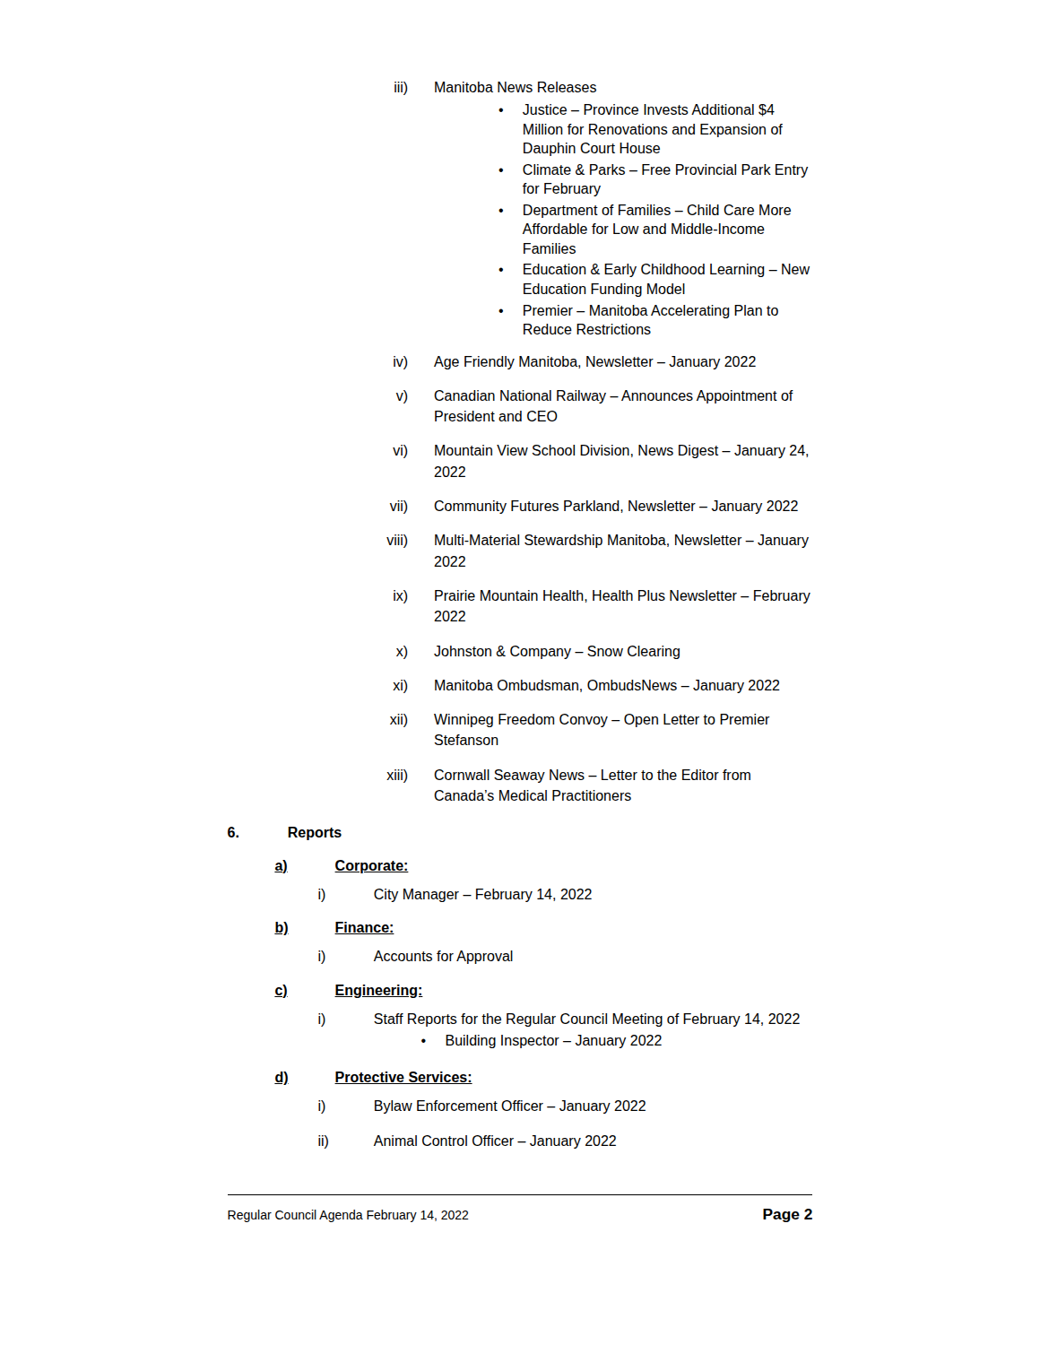iii)
Manitoba News Releases
Justice – Province Invests Additional $4 Million for Renovations and Expansion of Dauphin Court House
Climate & Parks – Free Provincial Park Entry for February
Department of Families – Child Care More Affordable for Low and Middle-Income Families
Education & Early Childhood Learning – New Education Funding Model
Premier – Manitoba Accelerating Plan to Reduce Restrictions
iv)
Age Friendly Manitoba, Newsletter – January 2022
v)
Canadian National Railway – Announces Appointment of President and CEO
vi)
Mountain View School Division, News Digest – January 24, 2022
vii)
Community Futures Parkland, Newsletter – January 2022
viii)
Multi-Material Stewardship Manitoba, Newsletter – January 2022
ix)
Prairie Mountain Health, Health Plus Newsletter – February 2022
x)
Johnston & Company – Snow Clearing
xi)
Manitoba Ombudsman, OmbudsNews – January 2022
xii)
Winnipeg Freedom Convoy – Open Letter to Premier Stefanson
xiii)
Cornwall Seaway News – Letter to the Editor from Canada’s Medical Practitioners
6.
Reports
a)
Corporate:
i)
City Manager – February 14, 2022
b)
Finance:
i)
Accounts for Approval
c)
Engineering:
i)
Staff Reports for the Regular Council Meeting of February 14, 2022
Building Inspector – January 2022
d)
Protective Services:
i)
Bylaw Enforcement Officer – January 2022
ii)
Animal Control Officer – January 2022
Regular Council Agenda February 14, 2022
Page 2